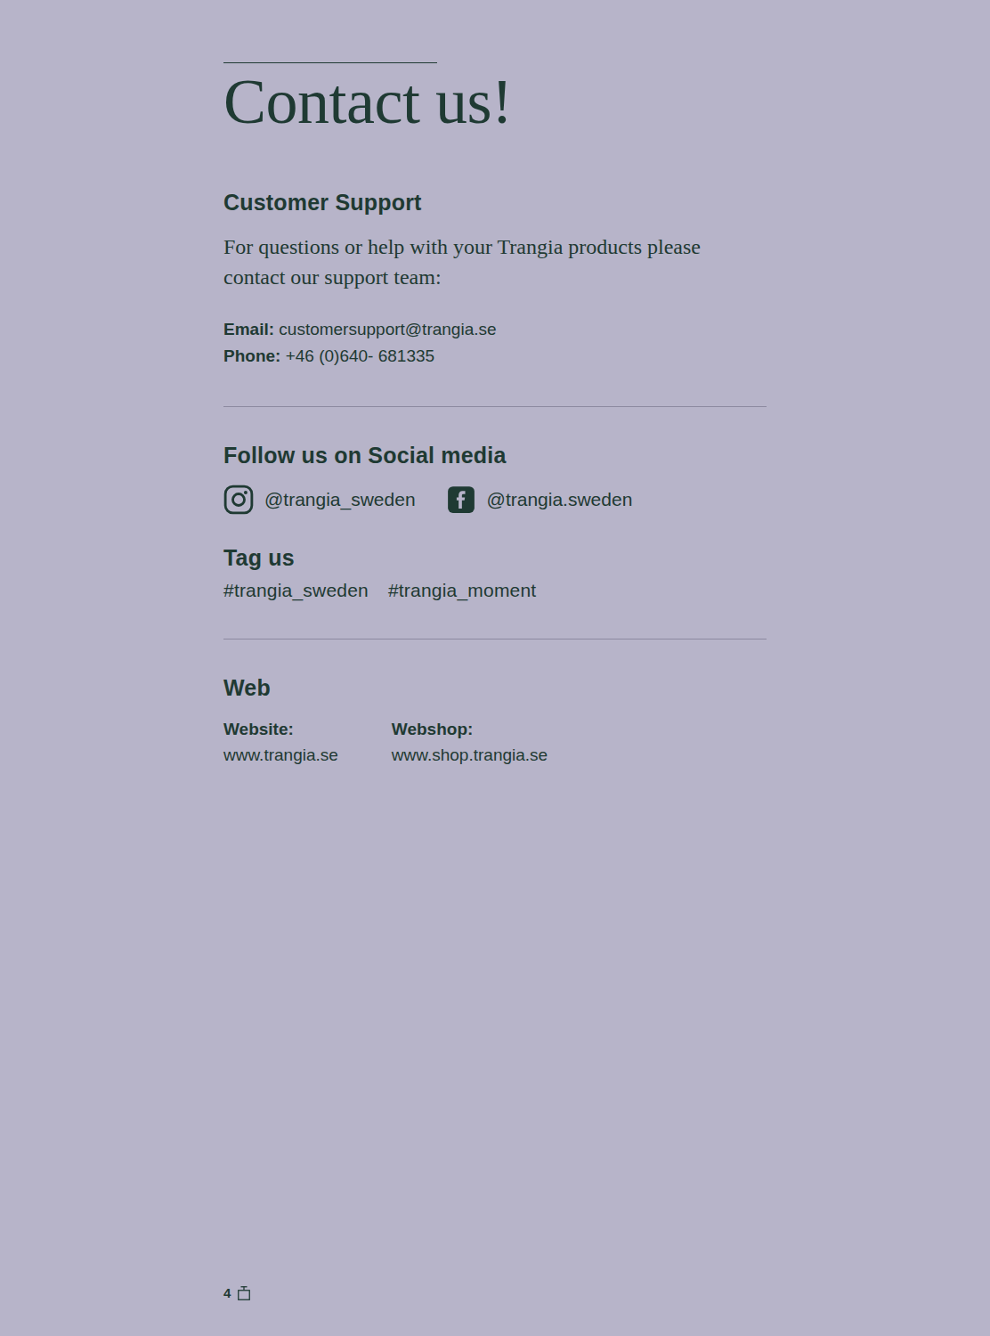Contact us!
Customer Support
For questions or help with your Trangia products please contact our support team:
Email: customersupport@trangia.se
Phone: +46 (0)640- 681335
Follow us on Social media
@trangia_sweden
@trangia.sweden
Tag us
#trangia_sweden#trangia_moment
Web
Website: www.trangia.se
Webshop: www.shop.trangia.se
4